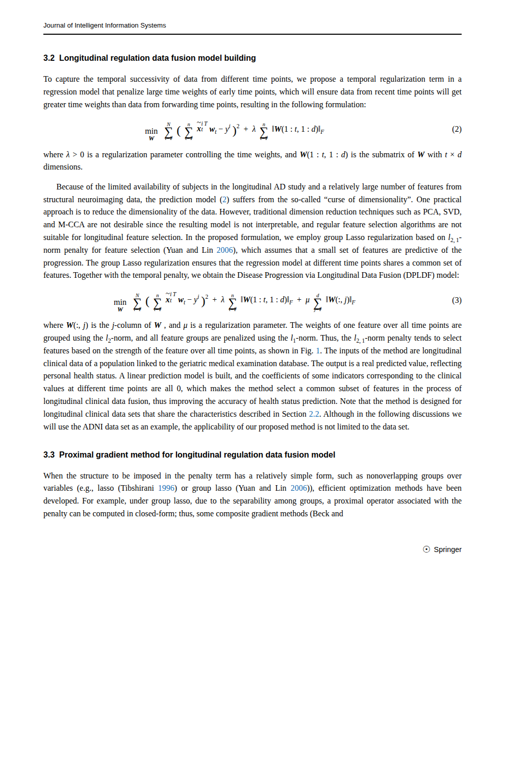Journal of Intelligent Information Systems
3.2 Longitudinal regulation data fusion model building
To capture the temporal successivity of data from different time points, we propose a temporal regularization term in a regression model that penalize large time weights of early time points, which will ensure data from recent time points will get greater time weights than data from forwarding time points, resulting in the following formulation:
min W ∑Ni=1 ( ∑nt=1 xi T t wt − yi )2 + λ ∑nt=1 ‖W(1 : t, 1 : d)‖F
(2)
where λ > 0 is a regularization parameter controlling the time weights, and W(1 : t, 1 : d) is the submatrix of W with t × d dimensions.
Because of the limited availability of subjects in the longitudinal AD study and a relatively large number of features from structural neuroimaging data, the prediction model (2) suffers from the so-called “curse of dimensionality”. One practical approach is to reduce the dimensionality of the data. However, traditional dimension reduction techniques such as PCA, SVD, and M-CCA are not desirable since the resulting model is not interpretable, and regular feature selection algorithms are not suitable for longitudinal feature selection. In the proposed formulation, we employ group Lasso regularization based on l2, 1-norm penalty for feature selection (Yuan and Lin 2006), which assumes that a small set of features are predictive of the progression. The group Lasso regularization ensures that the regression model at different time points shares a common set of features. Together with the temporal penalty, we obtain the Disease Progression via Longitudinal Data Fusion (DPLDF) model:
min W ∑Ni=1 ( ∑nt=1 xi T t wt − yi )2 + λ ∑nt=1 ‖W(1 : t, 1 : d)‖F + μ ∑dj=1 ‖W(:, j)‖F
(3)
where W(:, j) is the j-column of W , and μ is a regularization parameter. The weights of one feature over all time points are grouped using the l2-norm, and all feature groups are penalized using the l1-norm. Thus, the l2, 1-norm penalty tends to select features based on the strength of the feature over all time points, as shown in Fig. 1. The inputs of the method are longitudinal clinical data of a population linked to the geriatric medical examination database. The output is a real predicted value, reflecting personal health status. A linear prediction model is built, and the coefficients of some indicators corresponding to the clinical values at different time points are all 0, which makes the method select a common subset of features in the process of longitudinal clinical data fusion, thus improving the accuracy of health status prediction. Note that the method is designed for longitudinal clinical data sets that share the characteristics described in Section 2.2. Although in the following discussions we will use the ADNI data set as an example, the applicability of our proposed method is not limited to the data set.
3.3 Proximal gradient method for longitudinal regulation data fusion model
When the structure to be imposed in the penalty term has a relatively simple form, such as nonoverlapping groups over variables (e.g., lasso (Tibshirani 1996) or group lasso (Yuan and Lin 2006)), efficient optimization methods have been developed. For example, under group lasso, due to the separability among groups, a proximal operator associated with the penalty can be computed in closed-form; thus, some composite gradient methods (Beck and
☉ Springer